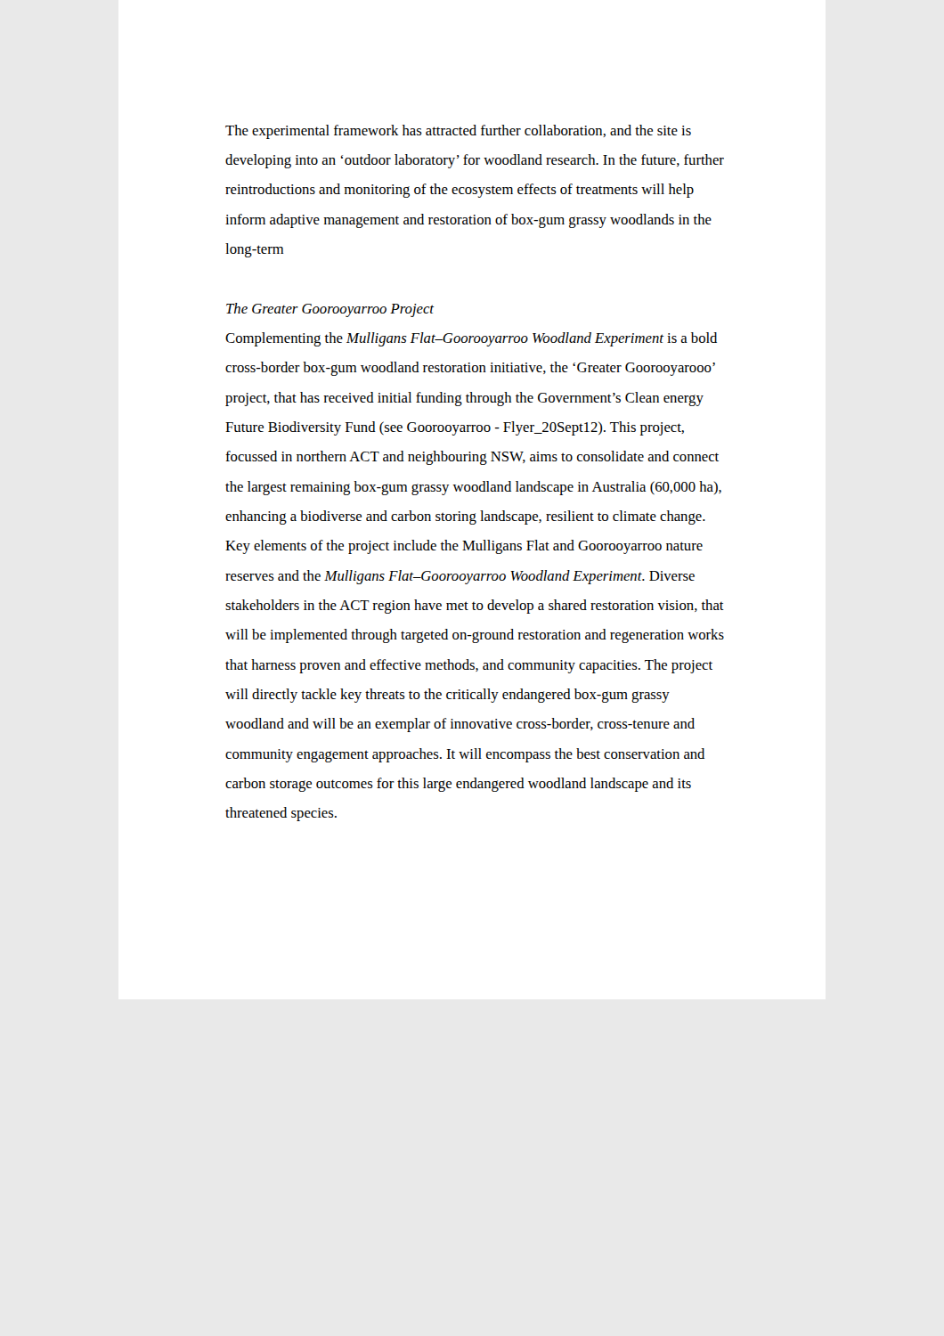The experimental framework has attracted further collaboration, and the site is developing into an ‘outdoor laboratory’ for woodland research. In the future, further reintroductions and monitoring of the ecosystem effects of treatments will help inform adaptive management and restoration of box-gum grassy woodlands in the long-term
The Greater Goorooyarroo Project
Complementing the Mulligans Flat–Goorooyarroo Woodland Experiment is a bold cross-border box-gum woodland restoration initiative, the ‘Greater Goorooyarooo’ project, that has received initial funding through the Government’s Clean energy Future Biodiversity Fund (see Goorooyarroo - Flyer_20Sept12). This project, focussed in northern ACT and neighbouring NSW, aims to consolidate and connect the largest remaining box-gum grassy woodland landscape in Australia (60,000 ha), enhancing a biodiverse and carbon storing landscape, resilient to climate change. Key elements of the project include the Mulligans Flat and Goorooyarroo nature reserves and the Mulligans Flat–Goorooyarroo Woodland Experiment. Diverse stakeholders in the ACT region have met to develop a shared restoration vision, that will be implemented through targeted on-ground restoration and regeneration works that harness proven and effective methods, and community capacities. The project will directly tackle key threats to the critically endangered box-gum grassy woodland and will be an exemplar of innovative cross-border, cross-tenure and community engagement approaches. It will encompass the best conservation and carbon storage outcomes for this large endangered woodland landscape and its threatened species.